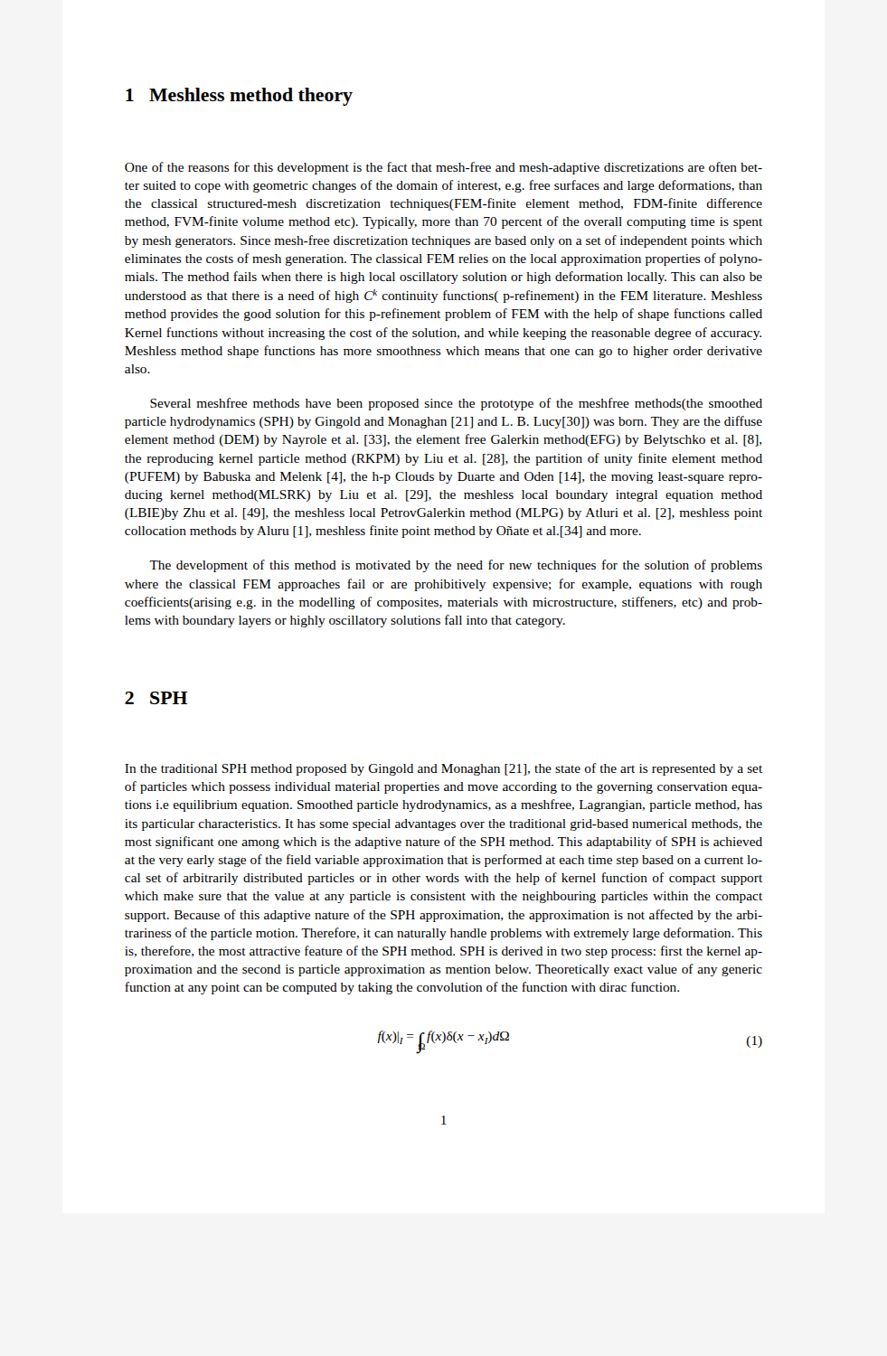1 Meshless method theory
One of the reasons for this development is the fact that mesh-free and mesh-adaptive discretizations are often better suited to cope with geometric changes of the domain of interest, e.g. free surfaces and large deformations, than the classical structured-mesh discretization techniques(FEM-finite element method, FDM-finite difference method, FVM-finite volume method etc). Typically, more than 70 percent of the overall computing time is spent by mesh generators. Since mesh-free discretization techniques are based only on a set of independent points which eliminates the costs of mesh generation. The classical FEM relies on the local approximation properties of polynomials. The method fails when there is high local oscillatory solution or high deformation locally. This can also be understood as that there is a need of high Ck continuity functions( p-refinement) in the FEM literature. Meshless method provides the good solution for this p-refinement problem of FEM with the help of shape functions called Kernel functions without increasing the cost of the solution, and while keeping the reasonable degree of accuracy. Meshless method shape functions has more smoothness which means that one can go to higher order derivative also.
Several meshfree methods have been proposed since the prototype of the meshfree methods(the smoothed particle hydrodynamics (SPH) by Gingold and Monaghan [21] and L. B. Lucy[30]) was born. They are the diffuse element method (DEM) by Nayrole et al. [33], the element free Galerkin method(EFG) by Belytschko et al. [8], the reproducing kernel particle method (RKPM) by Liu et al. [28], the partition of unity finite element method (PUFEM) by Babuska and Melenk [4], the h-p Clouds by Duarte and Oden [14], the moving least-square reproducing kernel method(MLSRK) by Liu et al. [29], the meshless local boundary integral equation method (LBIE)by Zhu et al. [49], the meshless local PetrovGalerkin method (MLPG) by Atluri et al. [2], meshless point collocation methods by Aluru [1], meshless finite point method by Oñate et al.[34] and more.
The development of this method is motivated by the need for new techniques for the solution of problems where the classical FEM approaches fail or are prohibitively expensive; for example, equations with rough coefficients(arising e.g. in the modelling of composites, materials with microstructure, stiffeners, etc) and problems with boundary layers or highly oscillatory solutions fall into that category.
2 SPH
In the traditional SPH method proposed by Gingold and Monaghan [21], the state of the art is represented by a set of particles which possess individual material properties and move according to the governing conservation equations i.e equilibrium equation. Smoothed particle hydrodynamics, as a meshfree, Lagrangian, particle method, has its particular characteristics. It has some special advantages over the traditional grid-based numerical methods, the most significant one among which is the adaptive nature of the SPH method. This adaptability of SPH is achieved at the very early stage of the field variable approximation that is performed at each time step based on a current local set of arbitrarily distributed particles or in other words with the help of kernel function of compact support which make sure that the value at any particle is consistent with the neighbouring particles within the compact support. Because of this adaptive nature of the SPH approximation, the approximation is not affected by the arbitrariness of the particle motion. Therefore, it can naturally handle problems with extremely large deformation. This is, therefore, the most attractive feature of the SPH method. SPH is derived in two step process: first the kernel approximation and the second is particle approximation as mention below. Theoretically exact value of any generic function at any point can be computed by taking the convolution of the function with dirac function.
f(x)|I = ∫Ωf(x)δ(x − xI)d Ω (1)
1